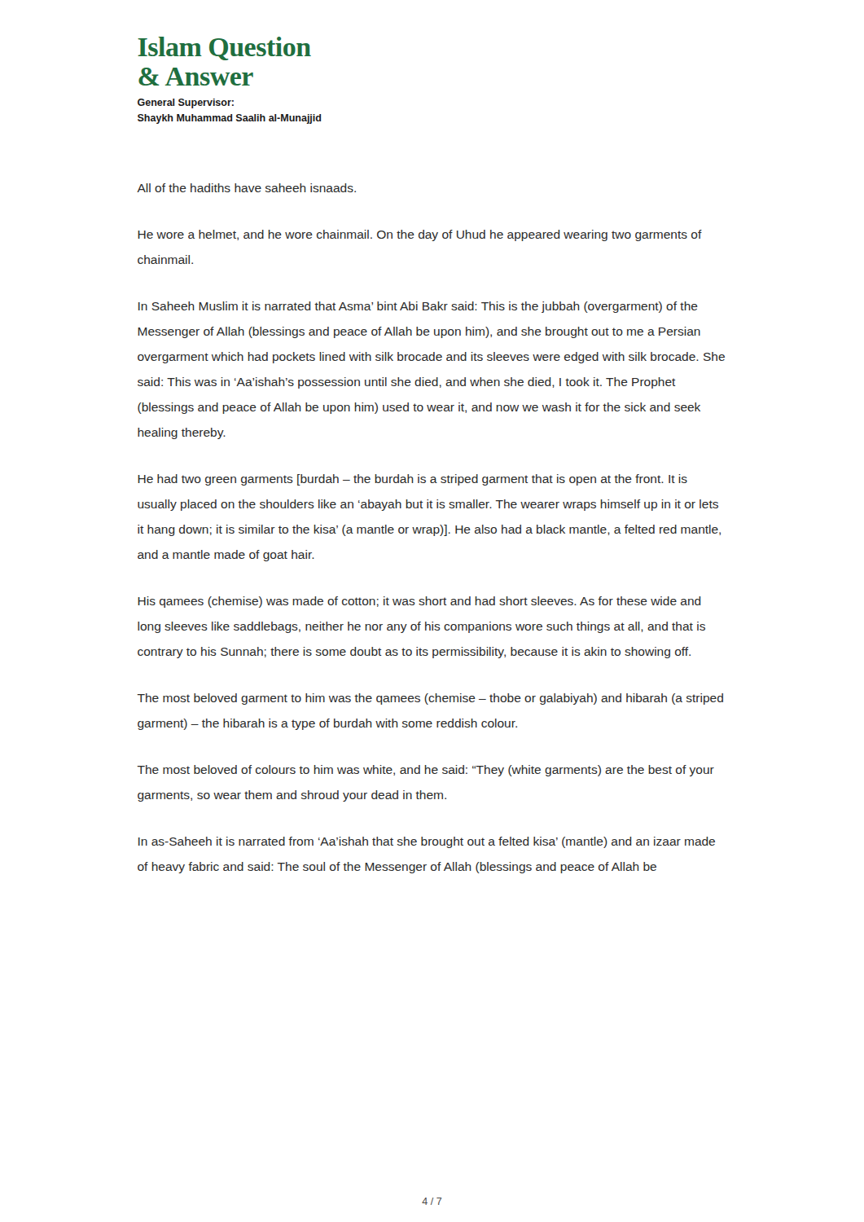Islam Question
& Answer
General Supervisor: Shaykh Muhammad Saalih al-Munajjid
All of the hadiths have saheeh isnaads.
He wore a helmet, and he wore chainmail. On the day of Uhud he appeared wearing two garments of chainmail.
In Saheeh Muslim it is narrated that Asma’ bint Abi Bakr said: This is the jubbah (overgarment) of the Messenger of Allah (blessings and peace of Allah be upon him), and she brought out to me a Persian overgarment which had pockets lined with silk brocade and its sleeves were edged with silk brocade. She said: This was in ‘Aa’ishah’s possession until she died, and when she died, I took it. The Prophet (blessings and peace of Allah be upon him) used to wear it, and now we wash it for the sick and seek healing thereby.
He had two green garments [burdah – the burdah is a striped garment that is open at the front. It is usually placed on the shoulders like an ‘abayah but it is smaller. The wearer wraps himself up in it or lets it hang down; it is similar to the kisa’ (a mantle or wrap)]. He also had a black mantle, a felted red mantle, and a mantle made of goat hair.
His qamees (chemise) was made of cotton; it was short and had short sleeves. As for these wide and long sleeves like saddlebags, neither he nor any of his companions wore such things at all, and that is contrary to his Sunnah; there is some doubt as to its permissibility, because it is akin to showing off.
The most beloved garment to him was the qamees (chemise – thobe or galabiyah) and hibarah (a striped garment) – the hibarah is a type of burdah with some reddish colour.
The most beloved of colours to him was white, and he said: “They (white garments) are the best of your garments, so wear them and shroud your dead in them.
In as-Saheeh it is narrated from ‘Aa’ishah that she brought out a felted kisa’ (mantle) and an izaar made of heavy fabric and said: The soul of the Messenger of Allah (blessings and peace of Allah be
4 / 7